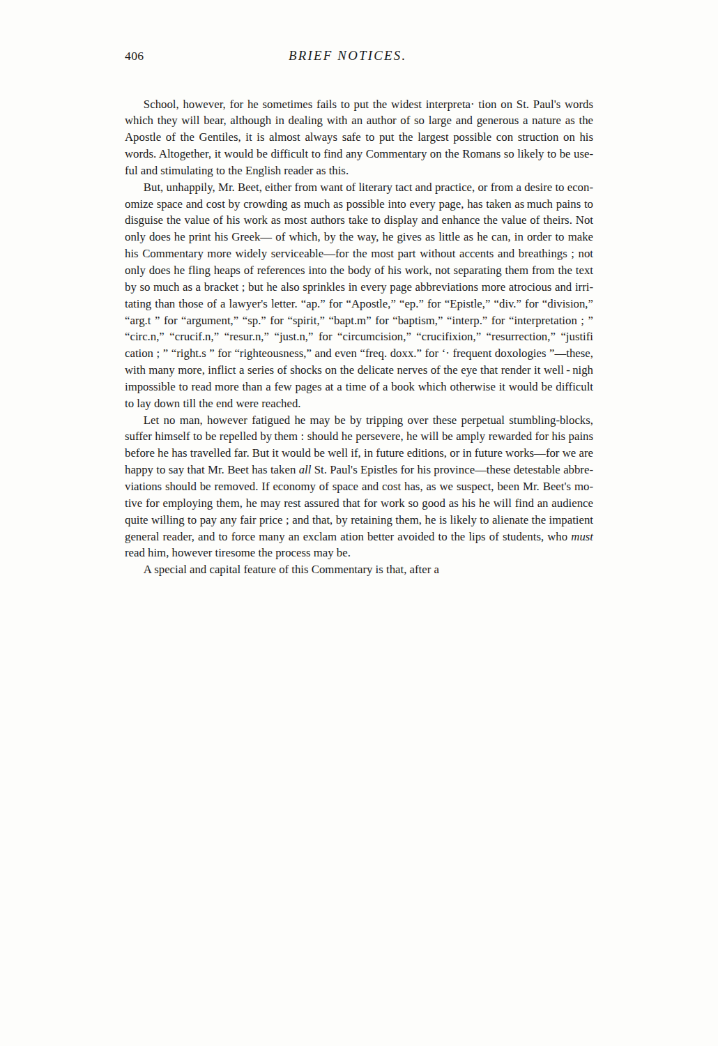406 BRIEF NOTICES.
School, however, for he sometimes fails to put the widest interpreta· tion on St. Paul's words which they will bear, although in dealing with an author of so large and generous a nature as the Apostle of the Gentiles, it is almost always safe to put the largest possible con­ struction on his words. Altogether, it would be difficult to find any Commentary on the Romans so likely to be useful and stimulating to the English reader as this.
But, unhappily, Mr. Beet, either from want of literary tact and practice, or from a desire to economize space and cost by crowding as much as possible into every page, has taken as much pains to disguise the value of his work as most authors take to display and enhance the value of theirs. Not only does he print his Greek— of which, by the way, he gives as little as he can, in order to make his Commentary more widely serviceable—for the most part without accents and breathings ; not only does he fling heaps of references into the body of his work, not separating them from the text by so much as a bracket ; but he also sprinkles in every page abbreviations more atrocious and irritating than those of a lawyer's letter. “ap.” for “Apostle,” “ep.” for “Epistle,” “div.” for “division,” “arg.t ” for “argument,” “sp.” for “spirit,” “bapt.m” for “baptism,” “interp.” for “interpretation ; ” “circ.n,” “crucif.n,” “resur.n,” “just.n,” for “circumcision,” “crucifixion,” “resurrection,” “justifi­ cation ; ” “right.s ” for “righteousness,” and even “freq. doxx.” for ‘· frequent doxologies ”—these, with many more, inflict a series of shocks on the delicate nerves of the eye that render it well - nigh impossible to read more than a few pages at a time of a book which otherwise it would be difficult to lay down till the end were reached.
Let no man, however fatigued he may be by tripping over these perpetual stumbling-blocks, suffer himself to be repelled by them : should he persevere, he will be amply rewarded for his pains before he has travelled far. But it would be well if, in future editions, or in future works—for we are happy to say that Mr. Beet has taken all St. Paul's Epistles for his province—these detestable abbreviations should be removed. If economy of space and cost has, as we suspect, been Mr. Beet's motive for employing them, he may rest assured that for work so good as his he will find an audience quite willing to pay any fair price ; and that, by retaining them, he is likely to alienate the impatient general reader, and to force many an exclam­ ation better avoided to the lips of students, who must read him, however tiresome the process may be.
A special and capital feature of this Commentary is that, after a